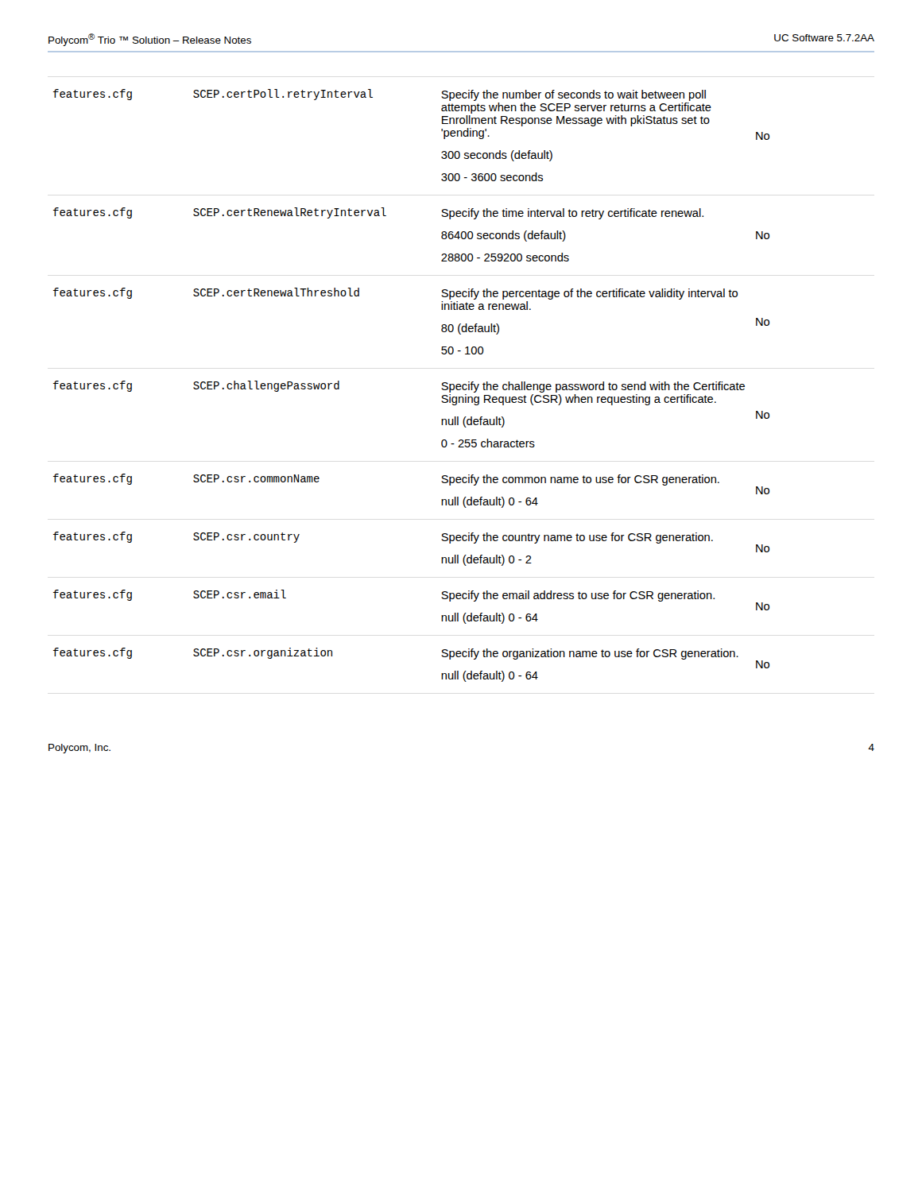Polycom® Trio ™ Solution – Release Notes UC Software 5.7.2AA
| features.cfg | SCEP.certPoll.retryInterval | Specify the number of seconds to wait between poll attempts when the SCEP server returns a Certificate Enrollment Response Message with pkiStatus set to 'pending'. 300 seconds (default) 300 - 3600 seconds | No |
| features.cfg | SCEP.certRenewalRetryInterval | Specify the time interval to retry certificate renewal. 86400 seconds (default) 28800 - 259200 seconds | No |
| features.cfg | SCEP.certRenewalThreshold | Specify the percentage of the certificate validity interval to initiate a renewal. 80 (default) 50 - 100 | No |
| features.cfg | SCEP.challengePassword | Specify the challenge password to send with the Certificate Signing Request (CSR) when requesting a certificate. null (default) 0 - 255 characters | No |
| features.cfg | SCEP.csr.commonName | Specify the common name to use for CSR generation. null (default) 0 - 64 | No |
| features.cfg | SCEP.csr.country | Specify the country name to use for CSR generation. null (default) 0 - 2 | No |
| features.cfg | SCEP.csr.email | Specify the email address to use for CSR generation. null (default) 0 - 64 | No |
| features.cfg | SCEP.csr.organization | Specify the organization name to use for CSR generation. null (default) 0 - 64 | No |
Polycom, Inc. 4